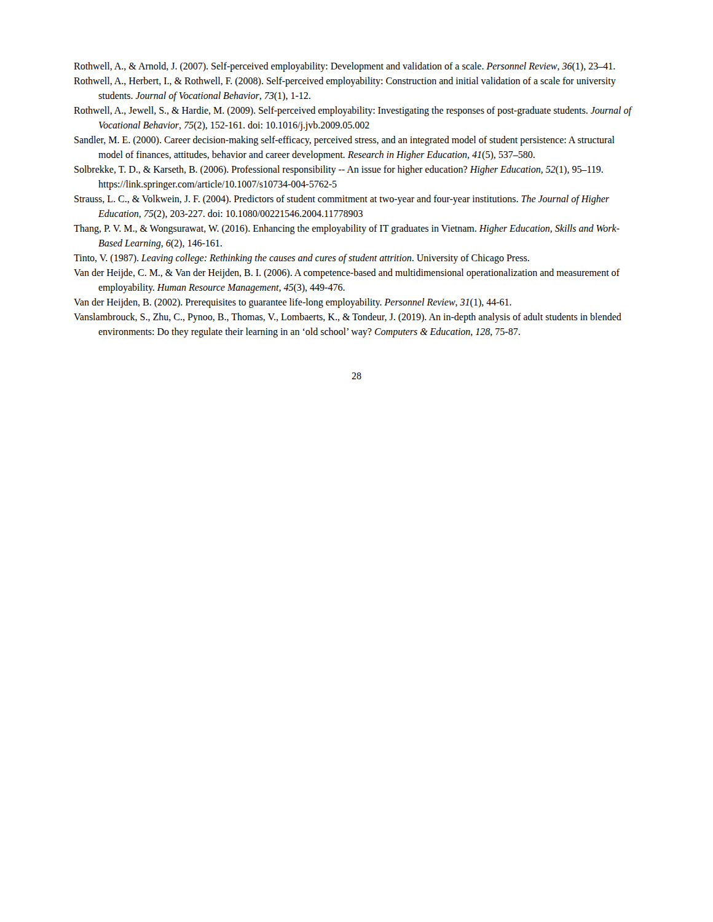Rothwell, A., & Arnold, J. (2007). Self-perceived employability: Development and validation of a scale. Personnel Review, 36(1), 23–41.
Rothwell, A., Herbert, I., & Rothwell, F. (2008). Self-perceived employability: Construction and initial validation of a scale for university students. Journal of Vocational Behavior, 73(1), 1-12.
Rothwell, A., Jewell, S., & Hardie, M. (2009). Self-perceived employability: Investigating the responses of post-graduate students. Journal of Vocational Behavior, 75(2), 152-161. doi: 10.1016/j.jvb.2009.05.002
Sandler, M. E. (2000). Career decision-making self-efficacy, perceived stress, and an integrated model of student persistence: A structural model of finances, attitudes, behavior and career development. Research in Higher Education, 41(5), 537–580.
Solbrekke, T. D., & Karseth, B. (2006). Professional responsibility -- An issue for higher education? Higher Education, 52(1), 95–119. https://link.springer.com/article/10.1007/s10734-004-5762-5
Strauss, L. C., & Volkwein, J. F. (2004). Predictors of student commitment at two-year and four-year institutions. The Journal of Higher Education, 75(2), 203-227. doi: 10.1080/00221546.2004.11778903
Thang, P. V. M., & Wongsurawat, W. (2016). Enhancing the employability of IT graduates in Vietnam. Higher Education, Skills and Work-Based Learning, 6(2), 146-161.
Tinto, V. (1987). Leaving college: Rethinking the causes and cures of student attrition. University of Chicago Press.
Van der Heijde, C. M., & Van der Heijden, B. I. (2006). A competence-based and multidimensional operationalization and measurement of employability. Human Resource Management, 45(3), 449-476.
Van der Heijden, B. (2002). Prerequisites to guarantee life-long employability. Personnel Review, 31(1), 44-61.
Vanslambrouck, S., Zhu, C., Pynoo, B., Thomas, V., Lombaerts, K., & Tondeur, J. (2019). An in-depth analysis of adult students in blended environments: Do they regulate their learning in an ‘old school’ way? Computers & Education, 128, 75-87.
28